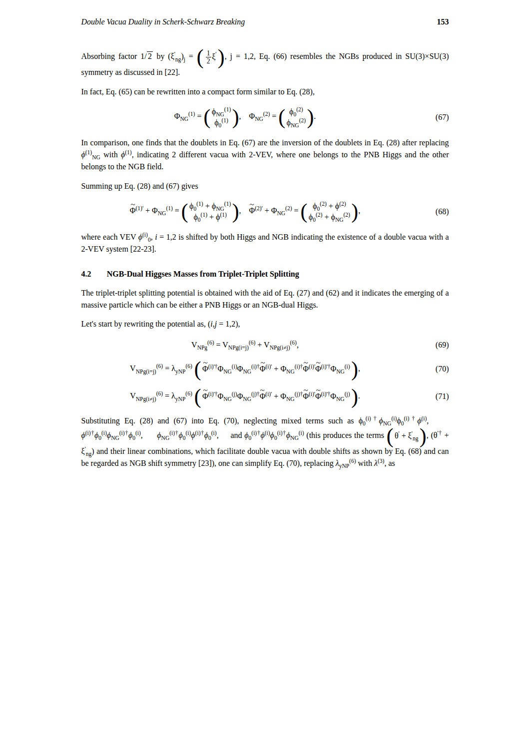Double Vacua Duality in Scherk-Schwarz Breaking 153
Absorbing factor 1/2 by (ξ'ng)j = (12ξ'), j = 1,2, Eq. (66) resembles the NGBs produced in SU(3)×SU(3) symmetry as discussed in [22].
In fact, Eq. (65) can be rewritten into a compact form similar to Eq. (28),
ΦNG(1) = (ϕNG(1) ϕ0(1)), ΦNG(2) = (ϕ0(2) ϕNG(2)).
(67)
In comparison, one finds that the doublets in Eq. (67) are the inversion of the doublets in Eq. (28) after replacing ϕ(1)NG with ϕ(1), indicating 2 different vacua with 2-VEV, where one belongs to the PNB Higgs and the other belongs to the NGB field.
Summing up Eq. (28) and (67) gives
Φ(1)' + ΦNG(1) = (ϕ0(1) + ϕNG(1) ϕ0(1) + ϕ(1)), Φ(2)' + ΦNG(2) = (ϕ0(2) + ϕ(2) ϕ0(2) + ϕNG(2)),
(68)
where each VEV ϕ(i)0, i = 1,2 is shifted by both Higgs and NGB indicating the existence of a double vacua with a 2-VEV system [22-23].
4.2 NGB-Dual Higgses Masses from Triplet-Triplet Splitting
The triplet-triplet splitting potential is obtained with the aid of Eq. (27) and (62) and it indicates the emerging of a massive particle which can be either a PNB Higgs or an NGB-dual Higgs.
Let's start by rewriting the potential as, (i,j = 1,2),
VNPg(6) = VNPg(i=j)(6) + VNPg(i≠j)(6),
(69)
VNPg(i=j)(6) = λyNP(6) (Φ(i)'†ΦNG(i)ΦNG(i)†Φ(i)' + ΦNG(i)†Φ(i)'Φ(i)'†ΦNG(i)),
(70)
VNPg(i≠j)(6) = λyNP(6) (Φ(i)'†ΦNG(j)ΦNG(j)†Φ(i)' + ΦNG(j)†Φ(i)'Φ(i)'†ΦNG(j)).
(71)
Substituting Eq. (28) and (67) into Eq. (70), neglecting mixed terms such as ϕ0(i)†ϕNG(i)ϕ0(i)†ϕ(i), ϕ(i)†ϕ0(i)ϕNG(i)†ϕ0(i), ϕNG(i)†ϕ0(i)ϕ(i)†ϕ0(i), and ϕ0(i)†ϕ(i)ϕ0(i)†ϕNG(i) (this produces the terms (θ' + ξ'ng), (θ'† + ξ'ng) and their linear combinations, which facilitate double vacua with double shifts as shown by Eq. (68) and can be regarded as NGB shift symmetry [23]), one can simplify Eq. (70), replacing λyNP(6) with λ(3), as